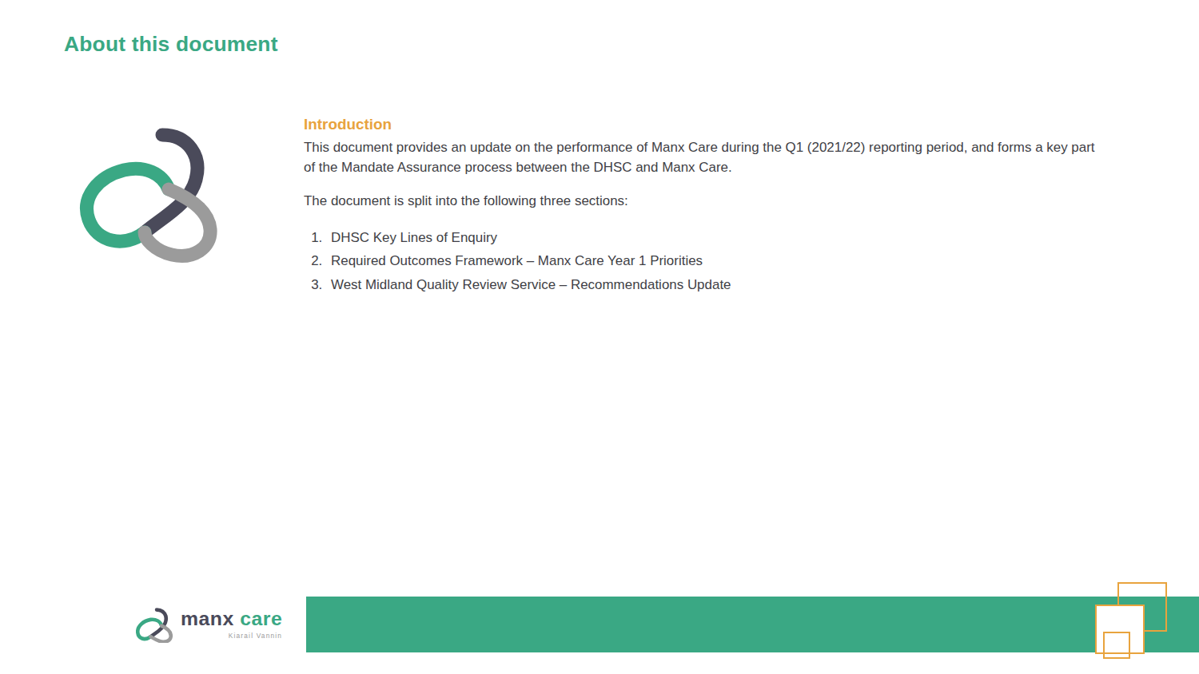About this document
Introduction
This document provides an update on the performance of Manx Care during the Q1 (2021/22) reporting period, and forms a key part of the Mandate Assurance process between the DHSC and Manx Care.
The document is split into the following three sections:
DHSC Key Lines of Enquiry
Required Outcomes Framework – Manx Care Year 1 Priorities
West Midland Quality Review Service – Recommendations Update
manx care Kiarail Vannin